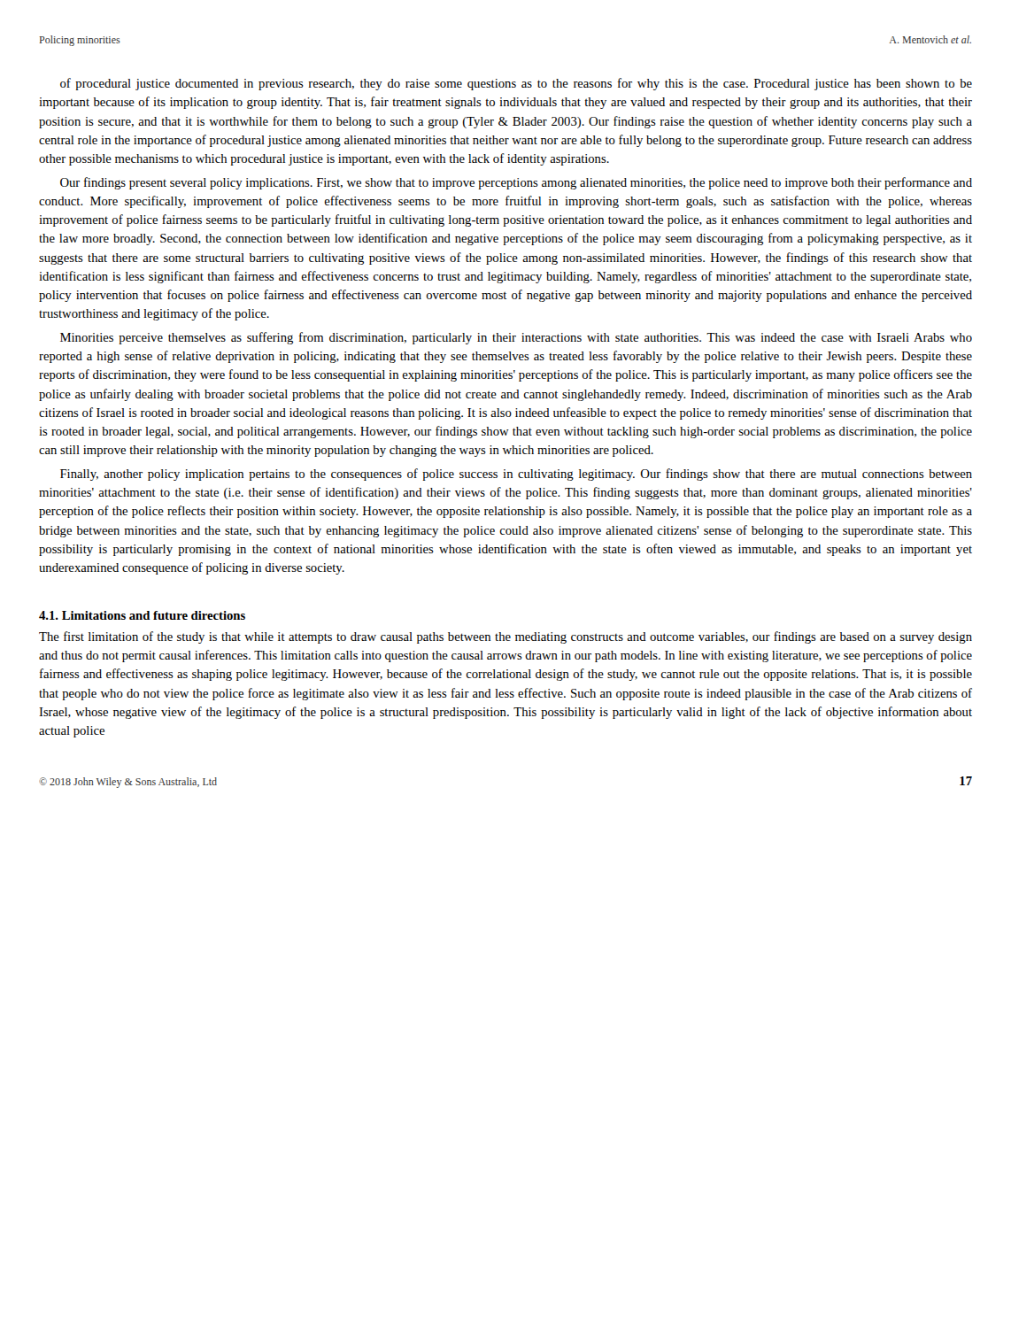Policing minorities
A. Mentovich et al.
of procedural justice documented in previous research, they do raise some questions as to the reasons for why this is the case. Procedural justice has been shown to be important because of its implication to group identity. That is, fair treatment signals to individuals that they are valued and respected by their group and its authorities, that their position is secure, and that it is worthwhile for them to belong to such a group (Tyler & Blader 2003). Our findings raise the question of whether identity concerns play such a central role in the importance of procedural justice among alienated minorities that neither want nor are able to fully belong to the superordinate group. Future research can address other possible mechanisms to which procedural justice is important, even with the lack of identity aspirations.
Our findings present several policy implications. First, we show that to improve perceptions among alienated minorities, the police need to improve both their performance and conduct. More specifically, improvement of police effectiveness seems to be more fruitful in improving short-term goals, such as satisfaction with the police, whereas improvement of police fairness seems to be particularly fruitful in cultivating long-term positive orientation toward the police, as it enhances commitment to legal authorities and the law more broadly. Second, the connection between low identification and negative perceptions of the police may seem discouraging from a policymaking perspective, as it suggests that there are some structural barriers to cultivating positive views of the police among non-assimilated minorities. However, the findings of this research show that identification is less significant than fairness and effectiveness concerns to trust and legitimacy building. Namely, regardless of minorities' attachment to the superordinate state, policy intervention that focuses on police fairness and effectiveness can overcome most of negative gap between minority and majority populations and enhance the perceived trustworthiness and legitimacy of the police.
Minorities perceive themselves as suffering from discrimination, particularly in their interactions with state authorities. This was indeed the case with Israeli Arabs who reported a high sense of relative deprivation in policing, indicating that they see themselves as treated less favorably by the police relative to their Jewish peers. Despite these reports of discrimination, they were found to be less consequential in explaining minorities' perceptions of the police. This is particularly important, as many police officers see the police as unfairly dealing with broader societal problems that the police did not create and cannot singlehandedly remedy. Indeed, discrimination of minorities such as the Arab citizens of Israel is rooted in broader social and ideological reasons than policing. It is also indeed unfeasible to expect the police to remedy minorities' sense of discrimination that is rooted in broader legal, social, and political arrangements. However, our findings show that even without tackling such high-order social problems as discrimination, the police can still improve their relationship with the minority population by changing the ways in which minorities are policed.
Finally, another policy implication pertains to the consequences of police success in cultivating legitimacy. Our findings show that there are mutual connections between minorities' attachment to the state (i.e. their sense of identification) and their views of the police. This finding suggests that, more than dominant groups, alienated minorities' perception of the police reflects their position within society. However, the opposite relationship is also possible. Namely, it is possible that the police play an important role as a bridge between minorities and the state, such that by enhancing legitimacy the police could also improve alienated citizens' sense of belonging to the superordinate state. This possibility is particularly promising in the context of national minorities whose identification with the state is often viewed as immutable, and speaks to an important yet underexamined consequence of policing in diverse society.
4.1. Limitations and future directions
The first limitation of the study is that while it attempts to draw causal paths between the mediating constructs and outcome variables, our findings are based on a survey design and thus do not permit causal inferences. This limitation calls into question the causal arrows drawn in our path models. In line with existing literature, we see perceptions of police fairness and effectiveness as shaping police legitimacy. However, because of the correlational design of the study, we cannot rule out the opposite relations. That is, it is possible that people who do not view the police force as legitimate also view it as less fair and less effective. Such an opposite route is indeed plausible in the case of the Arab citizens of Israel, whose negative view of the legitimacy of the police is a structural predisposition. This possibility is particularly valid in light of the lack of objective information about actual police
© 2018 John Wiley & Sons Australia, Ltd
17